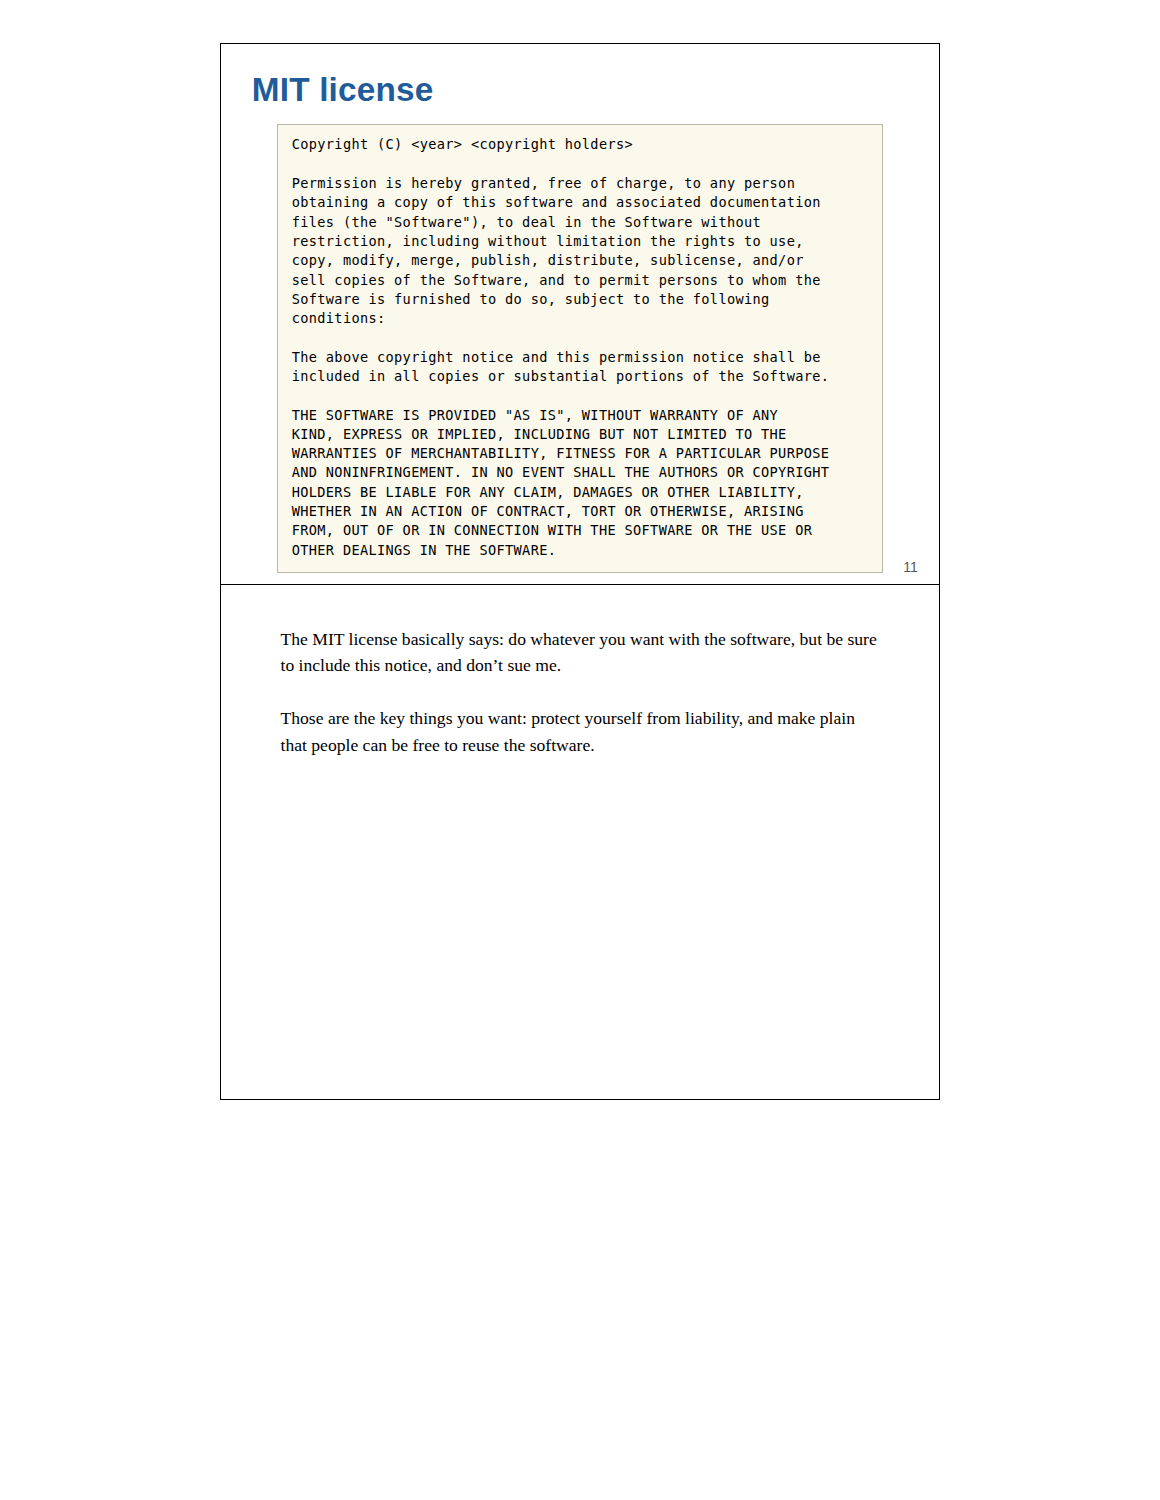MIT license
Copyright (C) <year> <copyright holders>

Permission is hereby granted, free of charge, to any person
obtaining a copy of this software and associated documentation
files (the "Software"), to deal in the Software without
restriction, including without limitation the rights to use,
copy, modify, merge, publish, distribute, sublicense, and/or
sell copies of the Software, and to permit persons to whom the
Software is furnished to do so, subject to the following
conditions:

The above copyright notice and this permission notice shall be
included in all copies or substantial portions of the Software.

THE SOFTWARE IS PROVIDED "AS IS", WITHOUT WARRANTY OF ANY
KIND, EXPRESS OR IMPLIED, INCLUDING BUT NOT LIMITED TO THE
WARRANTIES OF MERCHANTABILITY, FITNESS FOR A PARTICULAR PURPOSE
AND NONINFRINGEMENT. IN NO EVENT SHALL THE AUTHORS OR COPYRIGHT
HOLDERS BE LIABLE FOR ANY CLAIM, DAMAGES OR OTHER LIABILITY,
WHETHER IN AN ACTION OF CONTRACT, TORT OR OTHERWISE, ARISING
FROM, OUT OF OR IN CONNECTION WITH THE SOFTWARE OR THE USE OR
OTHER DEALINGS IN THE SOFTWARE.
11
The MIT license basically says: do whatever you want with the software, but be sure to include this notice, and don’t sue me.
Those are the key things you want: protect yourself from liability, and make plain that people can be free to reuse the software.